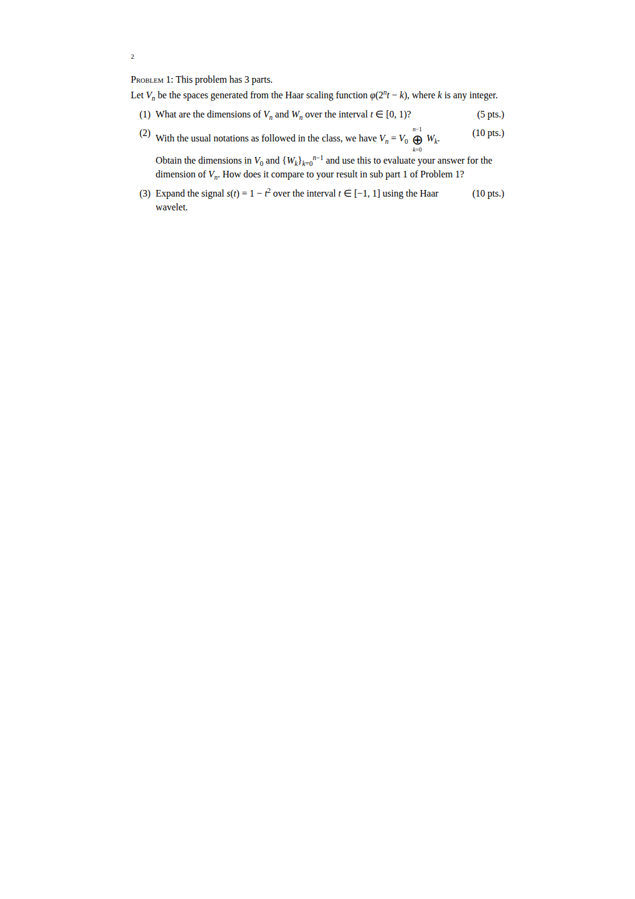2
Problem 1: This problem has 3 parts.
Let Vn be the spaces generated from the Haar scaling function φ(2nt − k), where k is any integer.
(5 pts.) What are the dimensions of Vn and Wn over the interval t ∈ [0, 1)?
(10 pts.) With the usual notations as followed in the class, we have Vn = V0 n−1⊕k=0 Wk. Obtain the dimensions in V0 and {Wk}k=0n−1 and use this to evaluate your answer for the dimension of Vn. How does it compare to your result in sub part 1 of Problem 1?
(10 pts.) Expand the signal s(t) = 1 − t2 over the interval t ∈ [−1, 1] using the Haar wavelet.